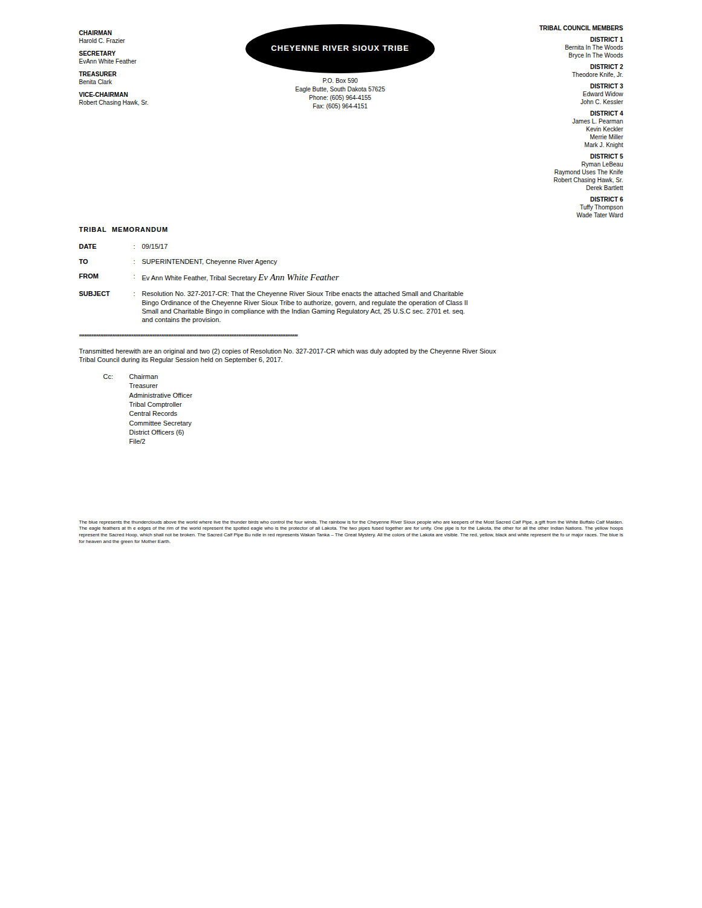CHAIRMAN
Harold C. Frazier
SECRETARY
EvAnn White Feather
TREASURER
Benita Clark
VICE-CHAIRMAN
Robert Chasing Hawk, Sr.
CHEYENNE RIVER SIOUX TRIBE
P.O. Box 590
Eagle Butte, South Dakota 57625
Phone: (605) 964-4155
Fax: (605) 964-4151
TRIBAL COUNCIL MEMBERS
DISTRICT 1
Bernita In The Woods
Bryce In The Woods
DISTRICT 2
Theodore Knife, Jr.
DISTRICT 3
Edward Widow
John C. Kessler
DISTRICT 4
James L. Pearman
Kevin Keckler
Merrie Miller
Mark J. Knight
DISTRICT 5
Ryman LeBeau
Raymond Uses The Knife
Robert Chasing Hawk, Sr.
Derek Bartlett
DISTRICT 6
Tuffy Thompson
Wade Tater Ward
TRIBAL MEMORANDUM
DATE
:
09/15/17
TO
:
SUPERINTENDENT, Cheyenne River Agency
FROM
:
Ev Ann White Feather, Tribal Secretary Ev Ann White Feather
SUBJECT
:
Resolution No. 327-2017-CR: That the Cheyenne River Sioux Tribe enacts the attached Small and Charitable Bingo Ordinance of the Cheyenne River Sioux Tribe to authorize, govern, and regulate the operation of Class II Small and Charitable Bingo in compliance with the Indian Gaming Regulatory Act, 25 U.S.C sec. 2701 et. seq. and contains the provision.
*****************************************************************************************************************************
Transmitted herewith are an original and two (2) copies of Resolution No. 327-2017-CR which was duly adopted by the Cheyenne River Sioux Tribal Council during its Regular Session held on September 6, 2017.
Cc:
Chairman
Treasurer
Administrative Officer
Tribal Comptroller
Central Records
Committee Secretary
District Officers (6)
File/2
The blue represents the thunderclouds above the world where live the thunder birds who control the four winds. The rainbow is for the Cheyenne River Sioux people who are keepers of the Most Sacred Calf Pipe, a gift from the White Buffalo Calf Maiden. The eagle feathers at th e edges of the rim of the world represent the spotted eagle who is the protector of all Lakota. The two pipes fused together are for unity. One pipe is for the Lakota, the other for all the other Indian Nations. The yellow hoops represent the Sacred Hoop, which shall not be broken. The Sacred Calf Pipe Bu ndle in red represents Wakan Tanka – The Great Mystery. All the colors of the Lakota are visible. The red, yellow, black and white represent the fo ur major races. The blue is for heaven and the green for Mother Earth.